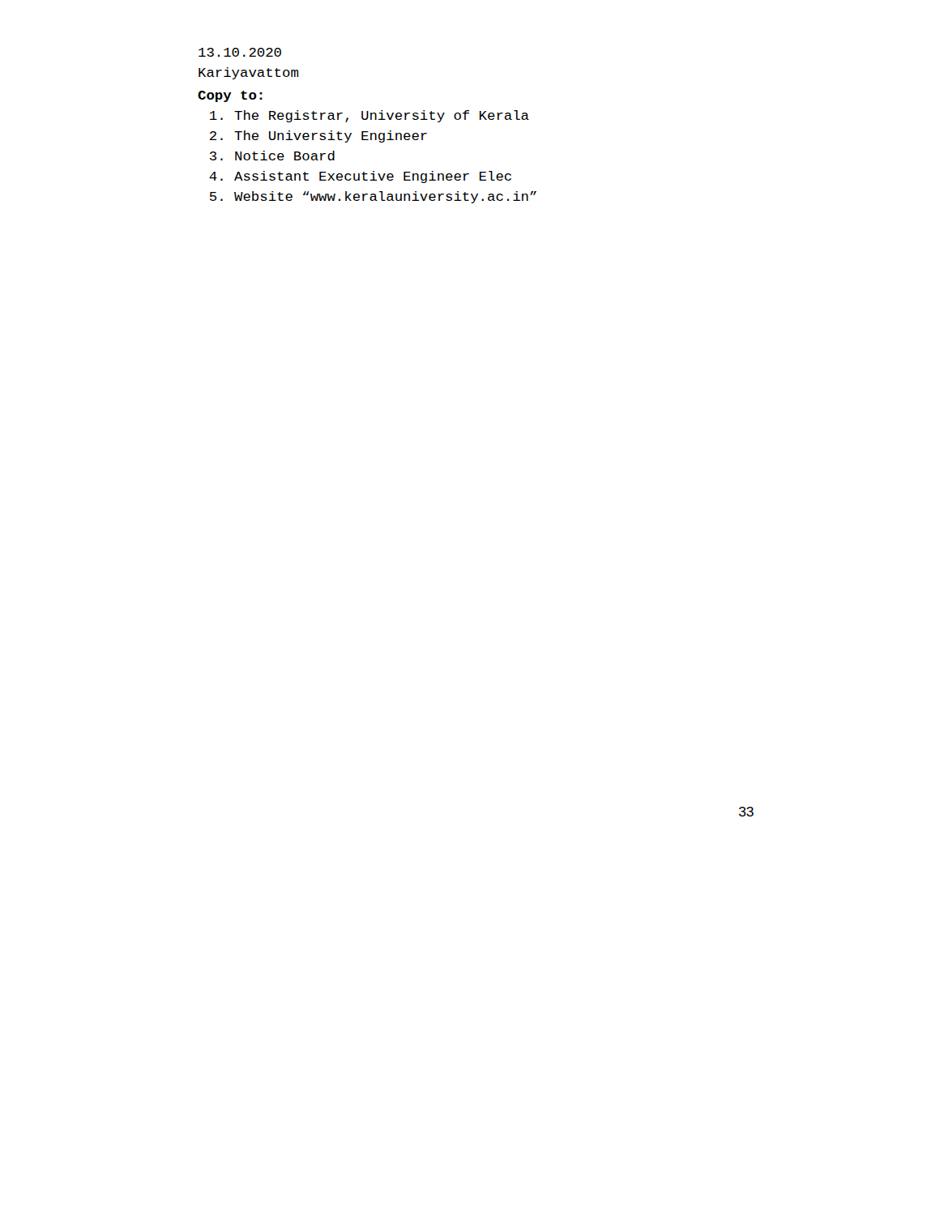13.10.2020
Kariyavattom
Copy to:
The Registrar, University of Kerala
The University Engineer
Notice Board
Assistant Executive Engineer Elec
Website “www.keralauniversity.ac.in”
33